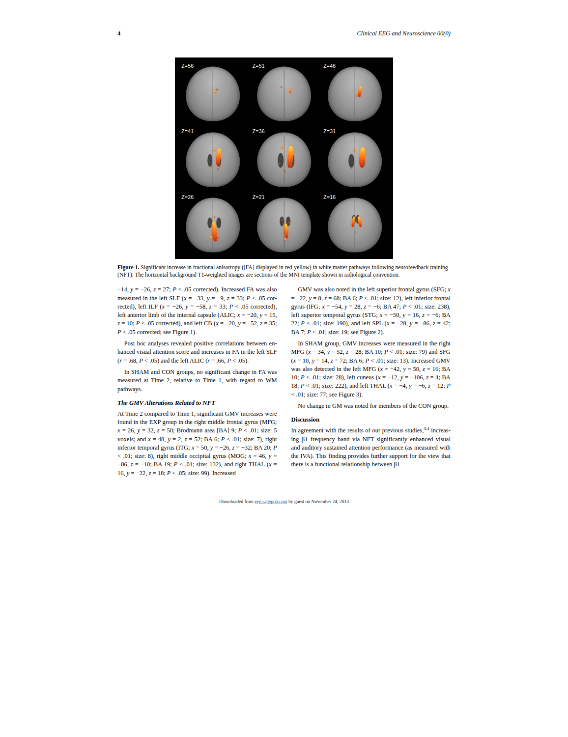4 Clinical EEG and Neuroscience 00(0)
Z=56
Z=51
Z=46
Z=41
Z=36
Z=31
Z=26
Z=21
Z=16
Figure 1. Significant increase in fractional anisotropy ([FA] displayed in red-yellow) in white matter pathways following neurofeedback training (NFT). The horizontal background T1-weighted images are sections of the MNI template shown in radiological convention.
−14, y = −26, z = 27; P < .05 corrected). Increased FA was also measured in the left SLF (x = −33, y = −9, z = 33; P < .05 corrected), left ILF (x = −26, y = −58, z = 33; P < .05 corrected), left anterior limb of the internal capsule (ALIC; x = −20, y = 15, z = 10; P < .05 corrected), and left CB (x = −20, y = −52, z = 35; P < .05 corrected; see Figure 1).
Post hoc analyses revealed positive correlations between enhanced visual attention score and increases in FA in the left SLF (r = .68, P < .05) and the left ALIC (r = .66, P < .05).
In SHAM and CON groups, no significant change in FA was measured at Time 2, relative to Time 1, with regard to WM pathways.
The GMV Alterations Related to NFT
At Time 2 compared to Time 1, significant GMV increases were found in the EXP group in the right middle frontal gyrus (MFG; x = 26, y = 32, z = 50; Brodmann area [BA] 9; P < .01; size: 5 voxels; and x = 48, y = 2, z = 52; BA 6; P < .01; size: 7), right inferior temporal gyrus (ITG; x = 50, y = −26, z = −32; BA 20; P < .01; size: 8), right middle occipital gyrus (MOG; x = 46, y = −86, z = −10; BA 19; P < .01; size: 132), and right THAL (x = 16, y = −22, z = 18; P < .05; size: 99). Increased
GMV was also noted in the left superior frontal gyrus (SFG; x = −22, y = 8, z = 68; BA 6; P < .01; size: 12), left inferior frontal gyrus (IFG; x = −54, y = 28, z = −6; BA 47; P < .01; size: 238), left superior temporal gyrus (STG; x = −50, y = 16, z = −6; BA 22; P < .01; size: 190), and left SPL (x = −28, y = −86, z = 42; BA 7; P < .01; size: 19; see Figure 2).
In SHAM group, GMV increases were measured in the right MFG (x = 34, y = 52, z = 28; BA 10; P < .01; size: 79) and SFG (x = 10, y = 14, z = 72; BA 6; P < .01; size: 13). Increased GMV was also detected in the left MFG (x = −42, y = 50, z = 16; BA 10; P < .01; size: 28), left cuneus (x = −12, y = −106, z = 4; BA 18; P < .01; size: 222), and left THAL (x = −4, y = −6, z = 12; P < .01; size: 77; see Figure 3).
No change in GM was noted for members of the CON group.
Discussion
In agreement with the results of our previous studies,3,4 increasing β1 frequency band via NFT significantly enhanced visual and auditory sustained attention performance (as measured with the IVA). This finding provides further support for the view that there is a functional relationship between β1
Downloaded from eeg.sagepub.com by guest on November 24, 2013